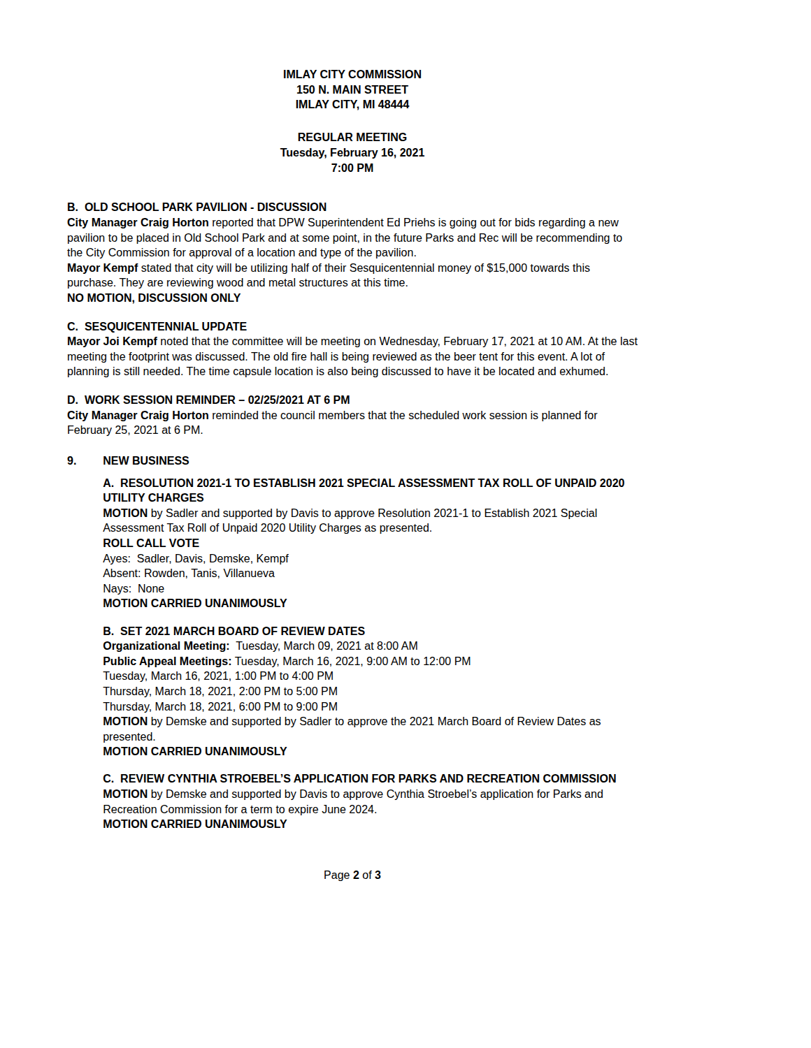IMLAY CITY COMMISSION
150 N. MAIN STREET
IMLAY CITY, MI 48444
REGULAR MEETING
Tuesday, February 16, 2021
7:00 PM
B. OLD SCHOOL PARK PAVILION - DISCUSSION
City Manager Craig Horton reported that DPW Superintendent Ed Priehs is going out for bids regarding a new pavilion to be placed in Old School Park and at some point, in the future Parks and Rec will be recommending to the City Commission for approval of a location and type of the pavilion.
Mayor Kempf stated that city will be utilizing half of their Sesquicentennial money of $15,000 towards this purchase. They are reviewing wood and metal structures at this time.
NO MOTION, DISCUSSION ONLY
C. SESQUICENTENNIAL UPDATE
Mayor Joi Kempf noted that the committee will be meeting on Wednesday, February 17, 2021 at 10 AM. At the last meeting the footprint was discussed. The old fire hall is being reviewed as the beer tent for this event. A lot of planning is still needed. The time capsule location is also being discussed to have it be located and exhumed.
D. WORK SESSION REMINDER – 02/25/2021 AT 6 PM
City Manager Craig Horton reminded the council members that the scheduled work session is planned for February 25, 2021 at 6 PM.
9.
NEW BUSINESS
A. RESOLUTION 2021-1 TO ESTABLISH 2021 SPECIAL ASSESSMENT TAX ROLL OF UNPAID 2020 UTILITY CHARGES
MOTION by Sadler and supported by Davis to approve Resolution 2021-1 to Establish 2021 Special Assessment Tax Roll of Unpaid 2020 Utility Charges as presented.
ROLL CALL VOTE
Ayes: Sadler, Davis, Demske, Kempf
Absent: Rowden, Tanis, Villanueva
Nays: None
MOTION CARRIED UNANIMOUSLY
B. SET 2021 MARCH BOARD OF REVIEW DATES
Organizational Meeting: Tuesday, March 09, 2021 at 8:00 AM
Public Appeal Meetings: Tuesday, March 16, 2021, 9:00 AM to 12:00 PM
Tuesday, March 16, 2021, 1:00 PM to 4:00 PM
Thursday, March 18, 2021, 2:00 PM to 5:00 PM
Thursday, March 18, 2021, 6:00 PM to 9:00 PM
MOTION by Demske and supported by Sadler to approve the 2021 March Board of Review Dates as presented.
MOTION CARRIED UNANIMOUSLY
C. REVIEW CYNTHIA STROEBEL’S APPLICATION FOR PARKS AND RECREATION COMMISSION
MOTION by Demske and supported by Davis to approve Cynthia Stroebel’s application for Parks and Recreation Commission for a term to expire June 2024.
MOTION CARRIED UNANIMOUSLY
Page 2 of 3